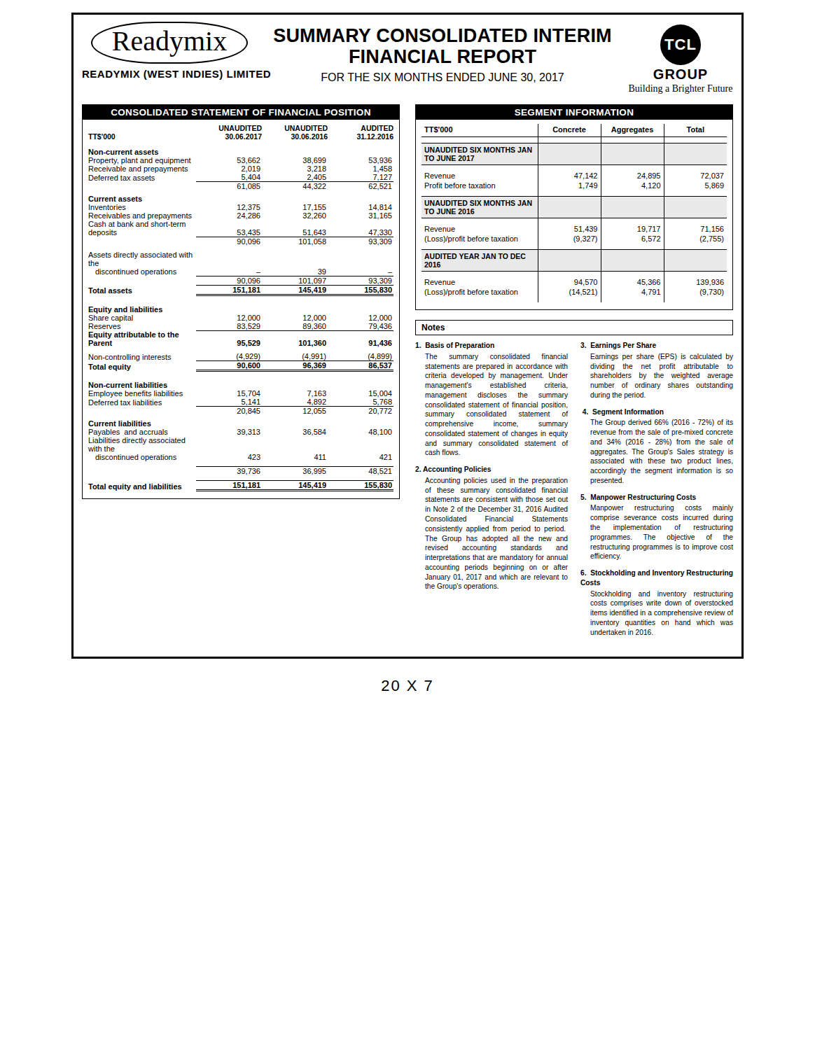Readymix
READYMIX (WEST INDIES) LIMITED
SUMMARY CONSOLIDATED INTERIM FINANCIAL REPORT
FOR THE SIX MONTHS ENDED JUNE 30, 2017
TCL
GROUP
Building a Brighter Future
CONSOLIDATED STATEMENT OF FINANCIAL POSITION
| TT$'000 | UNAUDITED 30.06.2017 | UNAUDITED 30.06.2016 | AUDITED 31.12.2016 |
| --- | --- | --- | --- |
| Non-current assets |
| Property, plant and equipment | 53,662 | 38,699 | 53,936 |
| Receivable and prepayments | 2,019 | 3,218 | 1,458 |
| Deferred tax assets | 5,404 | 2,405 | 7,127 |
| | 61,085 | 44,322 | 62,521 |
| Current assets |
| Inventories | 12,375 | 17,155 | 14,814 |
| Receivables and prepayments | 24,286 | 32,260 | 31,165 |
| Cash at bank and short-term deposits | 53,435 | 51,643 | 47,330 |
| | 90,096 | 101,058 | 93,309 |
| Assets directly associated with the | | | |
| discontinued operations | – | 39 | – |
| | 90,096 | 101,097 | 93,309 |
| Total assets | 151,181 | 145,419 | 155,830 |
| Equity and liabilities |
| Share capital | 12,000 | 12,000 | 12,000 |
| Reserves | 83,529 | 89,360 | 79,436 |
| Equity attributable to the Parent | 95,529 | 101,360 | 91,436 |
| Non-controlling interests | (4,929) | (4,991) | (4,899) |
| Total equity | 90,600 | 96,369 | 86,537 |
| Non-current liabilities |
| Employee benefits liabilities | 15,704 | 7,163 | 15,004 |
| Deferred tax liabilities | 5,141 | 4,892 | 5,768 |
| | 20,845 | 12,055 | 20,772 |
| Current liabilities |
| Payables and accruals | 39,313 | 36,584 | 48,100 |
| Liabilities directly associated with the | | | |
| discontinued operations | 423 | 411 | 421 |
| | 39,736 | 36,995 | 48,521 |
| Total equity and liabilities | 151,181 | 145,419 | 155,830 |
SEGMENT INFORMATION
| TT$'000 | Concrete | Aggregates | Total |
| --- | --- | --- | --- |
| UNAUDITED SIX MONTHS JAN TO JUNE 2017 | | | |
| Revenue | 47,142 | 24,895 | 72,037 |
| Profit before taxation | 1,749 | 4,120 | 5,869 |
| UNAUDITED SIX MONTHS JAN TO JUNE 2016 | | | |
| Revenue | 51,439 | 19,717 | 71,156 |
| (Loss)/profit before taxation | (9,327) | 6,572 | (2,755) |
| AUDITED YEAR JAN TO DEC 2016 | | | |
| Revenue | 94,570 | 45,366 | 139,936 |
| (Loss)/profit before taxation | (14,521) | 4,791 | (9,730) |
Notes
1. Basis of Preparation
The summary consolidated financial statements are prepared in accordance with criteria developed by management. Under management's established criteria, management discloses the summary consolidated statement of financial position, summary consolidated statement of comprehensive income, summary consolidated statement of changes in equity and summary consolidated statement of cash flows.
2. Accounting Policies
Accounting policies used in the preparation of these summary consolidated financial statements are consistent with those set out in Note 2 of the December 31, 2016 Audited Consolidated Financial Statements consistently applied from period to period. The Group has adopted all the new and revised accounting standards and interpretations that are mandatory for annual accounting periods beginning on or after January 01, 2017 and which are relevant to the Group's operations.
3. Earnings Per Share
Earnings per share (EPS) is calculated by dividing the net profit attributable to shareholders by the weighted average number of ordinary shares outstanding during the period.
4. Segment Information
The Group derived 66% (2016 - 72%) of its revenue from the sale of pre-mixed concrete and 34% (2016 - 28%) from the sale of aggregates. The Group's Sales strategy is associated with these two product lines, accordingly the segment information is so presented.
5. Manpower Restructuring Costs
Manpower restructuring costs mainly comprise severance costs incurred during the implementation of restructuring programmes. The objective of the restructuring programmes is to improve cost efficiency.
6. Stockholding and Inventory Restructuring Costs
Stockholding and inventory restructuring costs comprises write down of overstocked items identified in a comprehensive review of inventory quantities on hand which was undertaken in 2016.
20 X 7